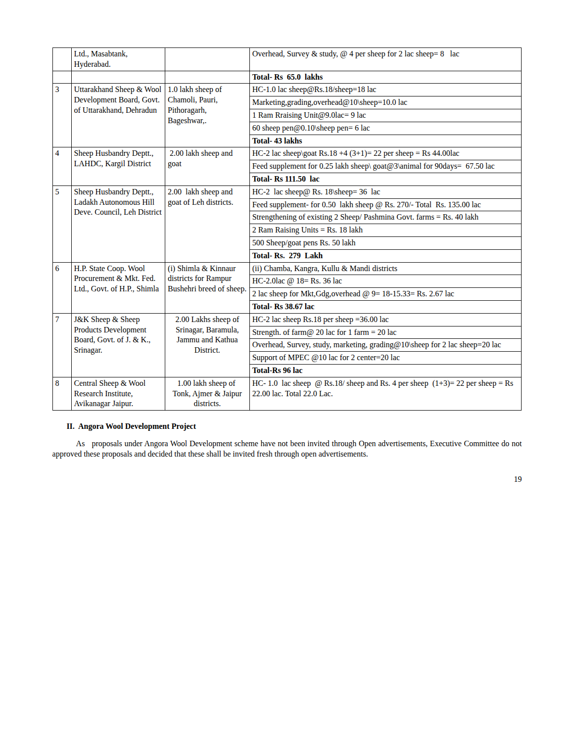| | Ltd., Masabtank, Hyderabad. | | Overhead, Survey & study, @ 4 per sheep for 2 lac sheep= 8 lac |
| | | | Total- Rs 65.0 lakhs |
| 3 | Uttarakhand Sheep & Wool Development Board, Govt. of Uttarakhand, Dehradun | 1.0 lakh sheep of Chamoli, Pauri, Pithoragarh, Bageshwar,. | HC-1.0 lac sheep@Rs.18/sheep=18 lac |
| Marketing,grading,overhead@10\sheep=10.0 lac |
| 1 Ram Rraising Unit@9.0lac= 9 lac |
| 60 sheep pen@0.10\sheep pen= 6 lac |
| Total- 43 lakhs |
| 4 | Sheep Husbandry Deptt., LAHDC, Kargil District | 2.00 lakh sheep and goat | HC-2 lac sheep\goat Rs.18 +4 (3+1)= 22 per sheep = Rs 44.00lac |
| Feed supplement for 0.25 lakh sheep\ goat@3\animal for 90days= 67.50 lac |
| Total- Rs 111.50 lac |
| 5 | Sheep Husbandry Deptt., Ladakh Autonomous Hill Deve. Council, Leh District | 2.00 lakh sheep and goat of Leh districts. | HC-2 lac sheep@ Rs. 18\sheep= 36 lac |
| Feed supplement- for 0.50 lakh sheep @ Rs. 270/- Total Rs. 135.00 lac |
| Strengthening of existing 2 Sheep/ Pashmina Govt. farms = Rs. 40 lakh |
| 2 Ram Raising Units = Rs. 18 lakh |
| 500 Sheep/goat pens Rs. 50 lakh |
| Total- Rs. 279 Lakh |
| 6 | H.P. State Coop. Wool Procurement & Mkt. Fed. Ltd., Govt. of H.P., Shimla | (i) Shimla & Kinnaur districts for Rampur Bushehri breed of sheep. | (ii) Chamba, Kangra, Kullu & Mandi districts |
| HC-2.0lac @ 18= Rs. 36 lac |
| 2 lac sheep for Mkt,Gdg,overhead @ 9= 18-15.33= Rs. 2.67 lac |
| Total- Rs 38.67 lac |
| 7 | J&K Sheep & Sheep Products Development Board, Govt. of J. & K., Srinagar. | 2.00 Lakhs sheep of Srinagar, Baramula, Jammu and Kathua District. | HC-2 lac sheep Rs.18 per sheep =36.00 lac |
| Strength. of farm@ 20 lac for 1 farm = 20 lac |
| Overhead, Survey, study, marketing, grading@10\sheep for 2 lac sheep=20 lac |
| Support of MPEC @10 lac for 2 center=20 lac |
| Total-Rs 96 lac |
| 8 | Central Sheep & Wool Research Institute, Avikanagar Jaipur. | 1.00 lakh sheep of Tonk, Ajmer & Jaipur districts. | HC- 1.0 lac sheep @ Rs.18/ sheep and Rs. 4 per sheep (1+3)= 22 per sheep = Rs 22.00 lac. Total 22.0 Lac. |
II. Angora Wool Development Project
As proposals under Angora Wool Development scheme have not been invited through Open advertisements, Executive Committee do not approved these proposals and decided that these shall be invited fresh through open advertisements.
19